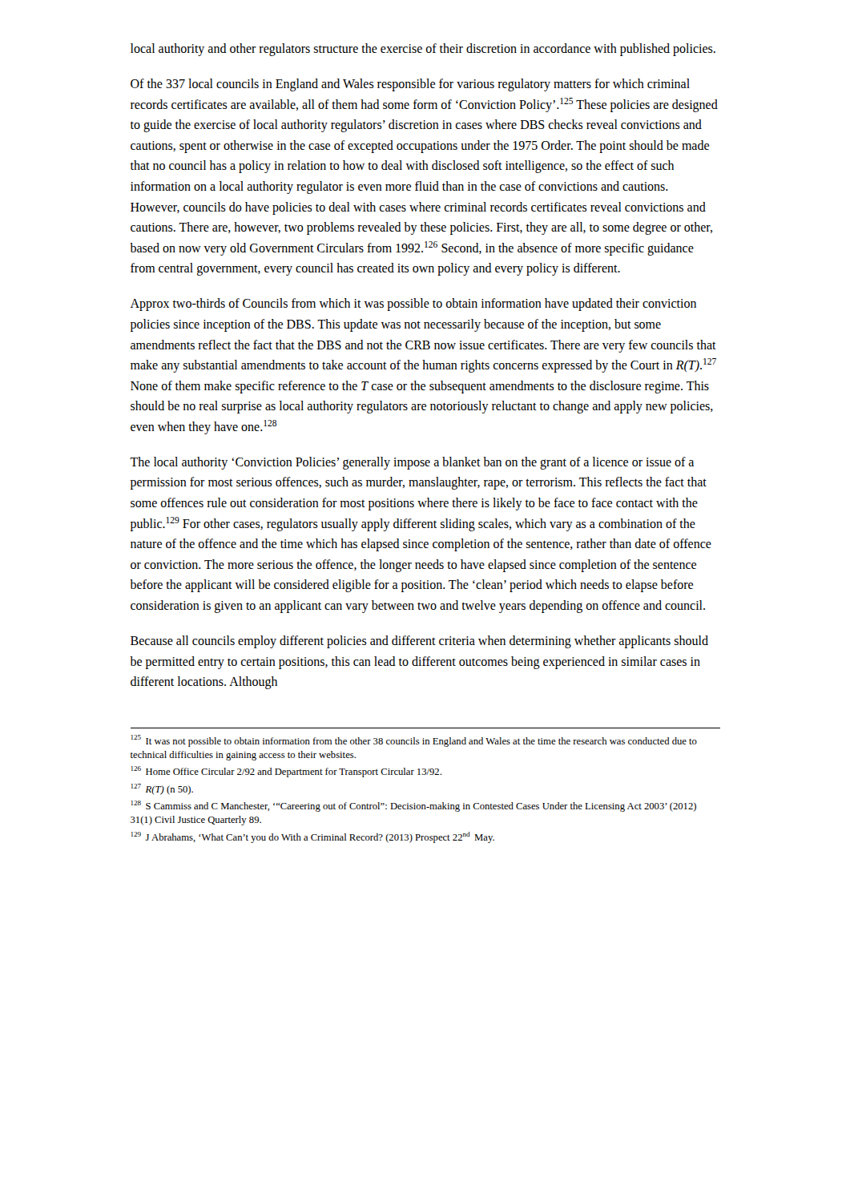local authority and other regulators structure the exercise of their discretion in accordance with published policies.
Of the 337 local councils in England and Wales responsible for various regulatory matters for which criminal records certificates are available, all of them had some form of ‘Conviction Policy’.125 These policies are designed to guide the exercise of local authority regulators’ discretion in cases where DBS checks reveal convictions and cautions, spent or otherwise in the case of excepted occupations under the 1975 Order. The point should be made that no council has a policy in relation to how to deal with disclosed soft intelligence, so the effect of such information on a local authority regulator is even more fluid than in the case of convictions and cautions. However, councils do have policies to deal with cases where criminal records certificates reveal convictions and cautions. There are, however, two problems revealed by these policies. First, they are all, to some degree or other, based on now very old Government Circulars from 1992.126 Second, in the absence of more specific guidance from central government, every council has created its own policy and every policy is different.
Approx two-thirds of Councils from which it was possible to obtain information have updated their conviction policies since inception of the DBS. This update was not necessarily because of the inception, but some amendments reflect the fact that the DBS and not the CRB now issue certificates. There are very few councils that make any substantial amendments to take account of the human rights concerns expressed by the Court in R(T).127 None of them make specific reference to the T case or the subsequent amendments to the disclosure regime. This should be no real surprise as local authority regulators are notoriously reluctant to change and apply new policies, even when they have one.128
The local authority ‘Conviction Policies’ generally impose a blanket ban on the grant of a licence or issue of a permission for most serious offences, such as murder, manslaughter, rape, or terrorism. This reflects the fact that some offences rule out consideration for most positions where there is likely to be face to face contact with the public.129 For other cases, regulators usually apply different sliding scales, which vary as a combination of the nature of the offence and the time which has elapsed since completion of the sentence, rather than date of offence or conviction. The more serious the offence, the longer needs to have elapsed since completion of the sentence before the applicant will be considered eligible for a position. The ‘clean’ period which needs to elapse before consideration is given to an applicant can vary between two and twelve years depending on offence and council.
Because all councils employ different policies and different criteria when determining whether applicants should be permitted entry to certain positions, this can lead to different outcomes being experienced in similar cases in different locations. Although
125 It was not possible to obtain information from the other 38 councils in England and Wales at the time the research was conducted due to technical difficulties in gaining access to their websites.
126 Home Office Circular 2/92 and Department for Transport Circular 13/92.
127 R(T) (n 50).
128 S Cammiss and C Manchester, ‘“Careering out of Control”: Decision-making in Contested Cases Under the Licensing Act 2003’ (2012) 31(1) Civil Justice Quarterly 89.
129 J Abrahams, ‘What Can’t you do With a Criminal Record? (2013) Prospect 22nd May.